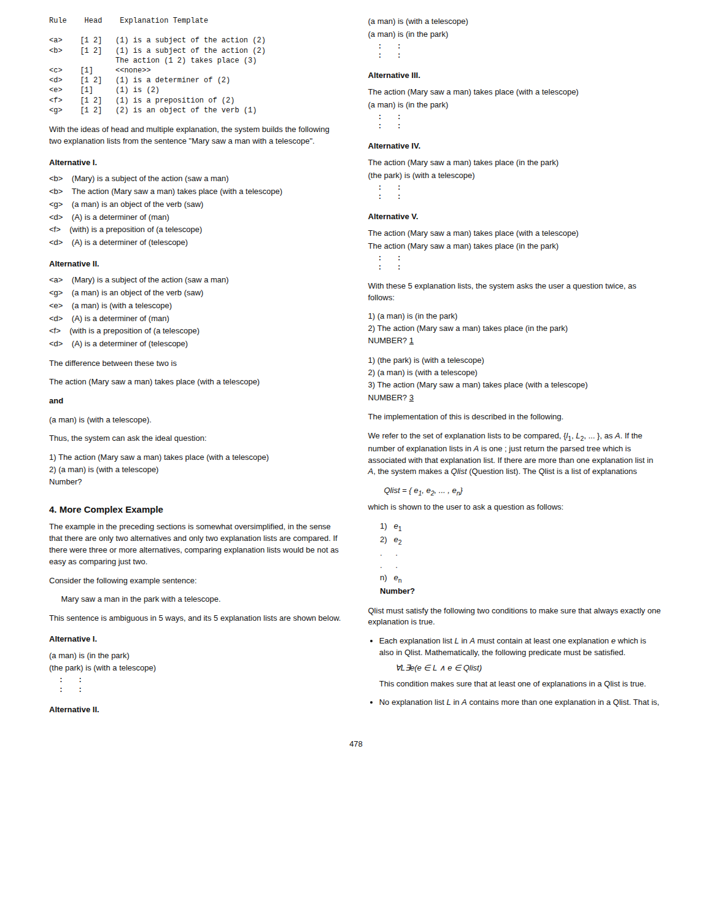Rule    Head    Explanation Template

<a>    [1 2]   (1) is a subject of the action (2)
<b>    [1 2]   (1) is a subject of the action (2)
               The action (1 2) takes place (3)
<c>    [1]     <<none>>
<d>    [1 2]   (1) is a determiner of (2)
<e>    [1]     (1) is (2)
<f>    [1 2]   (1) is a preposition of (2)
<g>    [1 2]   (2) is an object of the verb (1)
With the ideas of head and multiple explanation, the system builds the following two explanation lists from the sentence "Mary saw a man with a telescope".
Alternative I.
<b> (Mary) is a subject of the action (saw a man)
<b> The action (Mary saw a man) takes place (with a telescope)
<g> (a man) is an object of the verb (saw)
<d> (A) is a determiner of (man)
<f> (with) is a preposition of (a telescope)
<d> (A) is a determiner of (telescope)
Alternative II.
<a> (Mary) is a subject of the action (saw a man)
<g> (a man) is an object of the verb (saw)
<e> (a man) is (with a telescope)
<d> (A) is a determiner of (man)
<f> (with is a preposition of (a telescope)
<d> (A) is a determiner of (telescope)
The difference between these two is
The action (Mary saw a man) takes place (with a telescope)
and
(a man) is (with a telescope).
Thus, the system can ask the ideal question:
1) The action (Mary saw a man) takes place (with a telescope)
2) (a man) is (with a telescope)
Number?
4. More Complex Example
The example in the preceding sections is somewhat oversimplified, in the sense that there are only two alternatives and only two explanation lists are compared. If there were three or more alternatives, comparing explanation lists would be not as easy as comparing just two.
Consider the following example sentence:
Mary saw a man in the park with a telescope.
This sentence is ambiguous in 5 ways, and its 5 explanation lists are shown below.
Alternative I.
(a man) is (in the park)
(the park) is (with a telescope)
: :
: :
Alternative II.
(a man) is (with a telescope)
(a man) is (in the park)
: :
: :
Alternative III.
The action (Mary saw a man) takes place (with a telescope)
(a man) is (in the park)
: :
: :
Alternative IV.
The action (Mary saw a man) takes place (in the park)
(the park) is (with a telescope)
: :
: :
Alternative V.
The action (Mary saw a man) takes place (with a telescope)
The action (Mary saw a man) takes place (in the park)
: :
: :
With these 5 explanation lists, the system asks the user a question twice, as follows:
1) (a man) is (in the park)
2) The action (Mary saw a man) takes place (in the park)
NUMBER? 1
1) (the park) is (with a telescope)
2) (a man) is (with a telescope)
3) The action (Mary saw a man) takes place (with a telescope)
NUMBER? 3
The implementation of this is described in the following.
We refer to the set of explanation lists to be compared, {l 1, L 2, ... }, as A. If the number of explanation lists in A is one ; just return the parsed tree which is associated with that explanation list. If there are more than one explanation list in A, the system makes a Qlist (Question list). The Qlist is a list of explanations
Qlist = { e 1, e 2, ... , en}
which is shown to the user to ask a question as follows:
1) e 1
2) e 2
. .
. .
n) en
Number?
Qlist must satisfy the following two conditions to make sure that always exactly one explanation is true.
Each explanation list L in A must contain at least one explanation e which is also in Qlist. Mathematically, the following predicate must be satisfied.
∀L∃e(e ∈ L ∧ e ∈ Qlist)
This condition makes sure that at least one of explanations in a Qlist is true.
No explanation list L in A contains more than one explanation in a Qlist. That is,
478